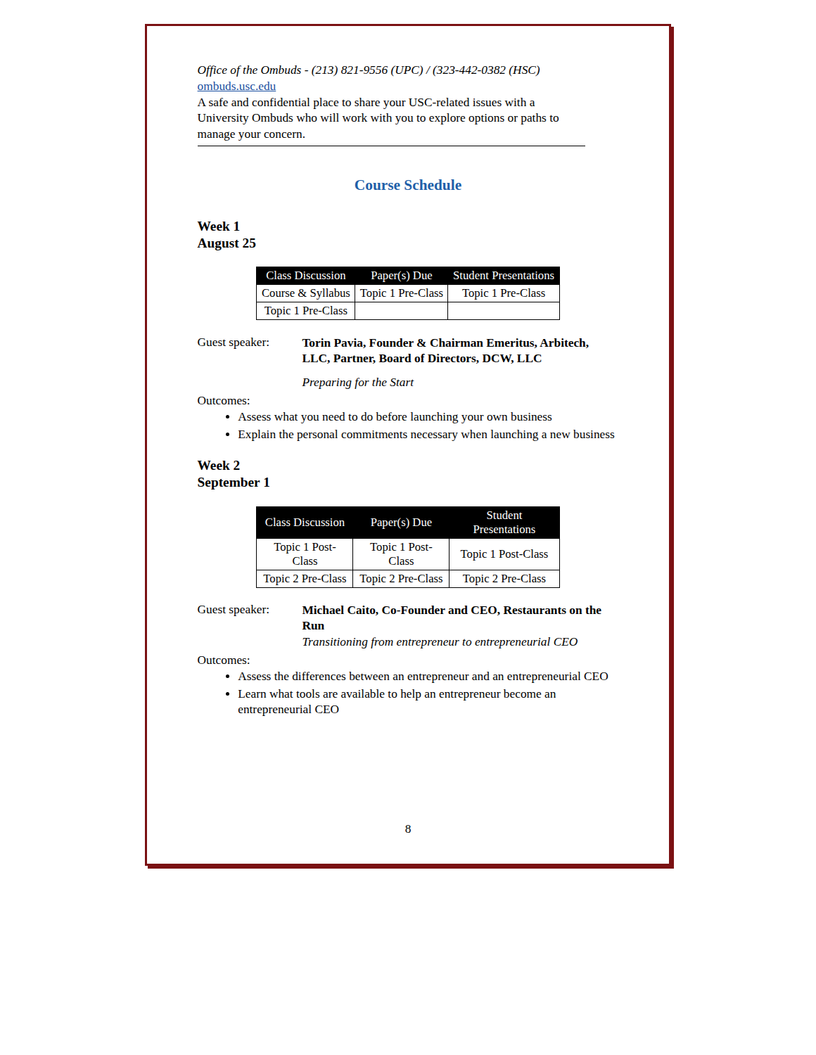Office of the Ombuds - (213) 821-9556 (UPC) / (323-442-0382 (HSC)
ombuds.usc.edu
A safe and confidential place to share your USC-related issues with a University Ombuds who will work with you to explore options or paths to manage your concern.
Course Schedule
Week 1August 25
| Class Discussion | Paper(s) Due | Student Presentations |
| --- | --- | --- |
| Course & Syllabus | Topic 1 Pre-Class | Topic 1 Pre-Class |
| Topic 1 Pre-Class | | |
Guest speaker:
Torin Pavia, Founder & Chairman Emeritus, Arbitech, LLC, Partner, Board of Directors, DCW, LLC Preparing for the Start
Outcomes:
Assess what you need to do before launching your own business
Explain the personal commitments necessary when launching a new business
Week 2September 1
| Class Discussion | Paper(s) Due | Student Presentations |
| --- | --- | --- |
| Topic 1 Post-Class | Topic 1 Post-Class | Topic 1 Post-Class |
| Topic 2 Pre-Class | Topic 2 Pre-Class | Topic 2 Pre-Class |
Guest speaker:
Michael Caito, Co-Founder and CEO, Restaurants on the Run Transitioning from entrepreneur to entrepreneurial CEO
Outcomes:
Assess the differences between an entrepreneur and an entrepreneurial CEO
Learn what tools are available to help an entrepreneur become an entrepreneurial CEO
8